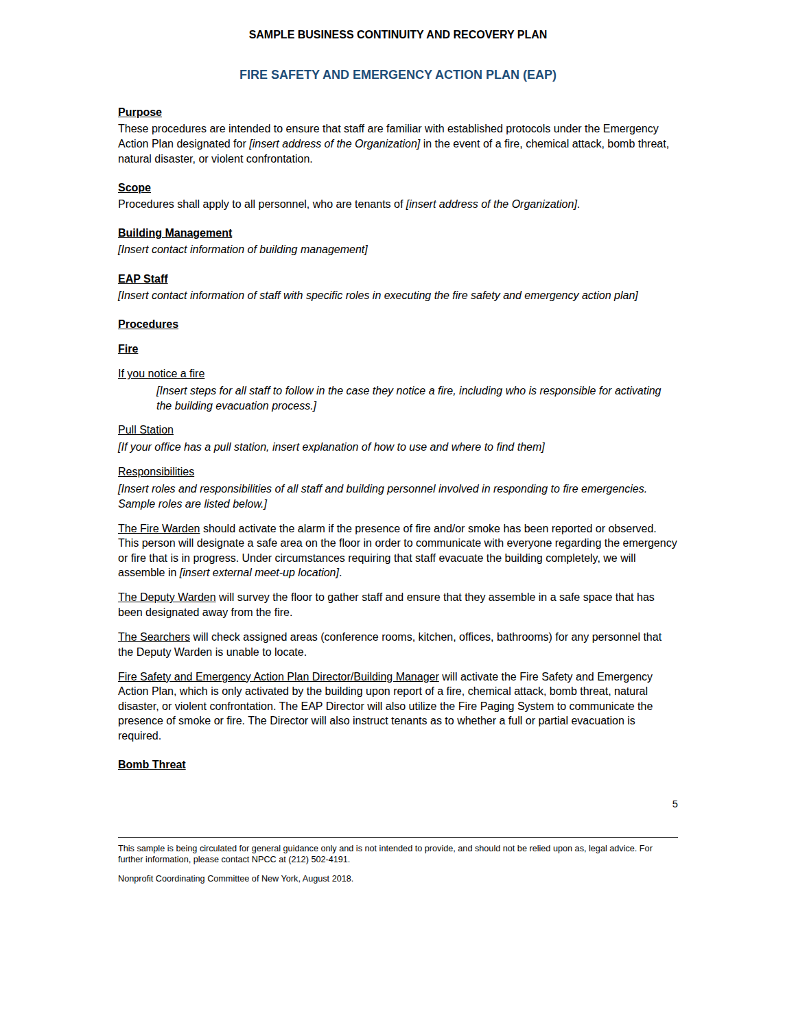Sample Business Continuity and Recovery Plan
Fire Safety and Emergency Action Plan (EAP)
Purpose
These procedures are intended to ensure that staff are familiar with established protocols under the Emergency Action Plan designated for [insert address of the Organization] in the event of a fire, chemical attack, bomb threat, natural disaster, or violent confrontation.
Scope
Procedures shall apply to all personnel, who are tenants of [insert address of the Organization].
Building Management
[Insert contact information of building management]
EAP Staff
[Insert contact information of staff with specific roles in executing the fire safety and emergency action plan]
Procedures
Fire
If you notice a fire
[Insert steps for all staff to follow in the case they notice a fire, including who is responsible for activating the building evacuation process.]
Pull Station
[If your office has a pull station, insert explanation of how to use and where to find them]
Responsibilities
[Insert roles and responsibilities of all staff and building personnel involved in responding to fire emergencies. Sample roles are listed below.]
The Fire Warden should activate the alarm if the presence of fire and/or smoke has been reported or observed. This person will designate a safe area on the floor in order to communicate with everyone regarding the emergency or fire that is in progress. Under circumstances requiring that staff evacuate the building completely, we will assemble in [insert external meet-up location].
The Deputy Warden will survey the floor to gather staff and ensure that they assemble in a safe space that has been designated away from the fire.
The Searchers will check assigned areas (conference rooms, kitchen, offices, bathrooms) for any personnel that the Deputy Warden is unable to locate.
Fire Safety and Emergency Action Plan Director/Building Manager will activate the Fire Safety and Emergency Action Plan, which is only activated by the building upon report of a fire, chemical attack, bomb threat, natural disaster, or violent confrontation. The EAP Director will also utilize the Fire Paging System to communicate the presence of smoke or fire. The Director will also instruct tenants as to whether a full or partial evacuation is required.
Bomb Threat
5
This sample is being circulated for general guidance only and is not intended to provide, and should not be relied upon as, legal advice. For further information, please contact NPCC at (212) 502-4191.
Nonprofit Coordinating Committee of New York, August 2018.